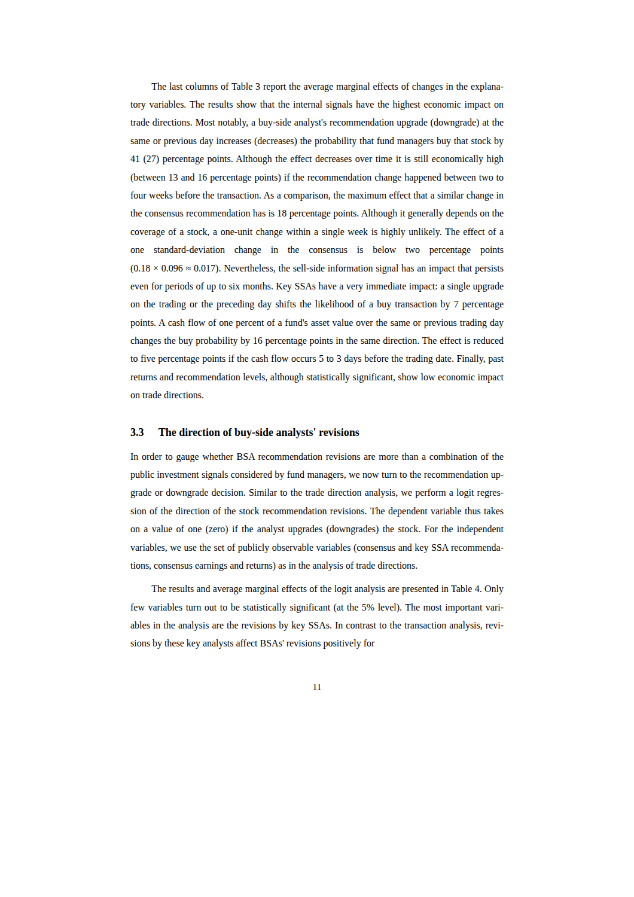The last columns of Table 3 report the average marginal effects of changes in the explanatory variables. The results show that the internal signals have the highest economic impact on trade directions. Most notably, a buy-side analyst's recommendation upgrade (downgrade) at the same or previous day increases (decreases) the probability that fund managers buy that stock by 41 (27) percentage points. Although the effect decreases over time it is still economically high (between 13 and 16 percentage points) if the recommendation change happened between two to four weeks before the transaction. As a comparison, the maximum effect that a similar change in the consensus recommendation has is 18 percentage points. Although it generally depends on the coverage of a stock, a one-unit change within a single week is highly unlikely. The effect of a one standard-deviation change in the consensus is below two percentage points (0.18 × 0.096 ≈ 0.017). Nevertheless, the sell-side information signal has an impact that persists even for periods of up to six months. Key SSAs have a very immediate impact: a single upgrade on the trading or the preceding day shifts the likelihood of a buy transaction by 7 percentage points. A cash flow of one percent of a fund's asset value over the same or previous trading day changes the buy probability by 16 percentage points in the same direction. The effect is reduced to five percentage points if the cash flow occurs 5 to 3 days before the trading date. Finally, past returns and recommendation levels, although statistically significant, show low economic impact on trade directions.
3.3 The direction of buy-side analysts' revisions
In order to gauge whether BSA recommendation revisions are more than a combination of the public investment signals considered by fund managers, we now turn to the recommendation upgrade or downgrade decision. Similar to the trade direction analysis, we perform a logit regression of the direction of the stock recommendation revisions. The dependent variable thus takes on a value of one (zero) if the analyst upgrades (downgrades) the stock. For the independent variables, we use the set of publicly observable variables (consensus and key SSA recommendations, consensus earnings and returns) as in the analysis of trade directions.
The results and average marginal effects of the logit analysis are presented in Table 4. Only few variables turn out to be statistically significant (at the 5% level). The most important variables in the analysis are the revisions by key SSAs. In contrast to the transaction analysis, revisions by these key analysts affect BSAs' revisions positively for
11